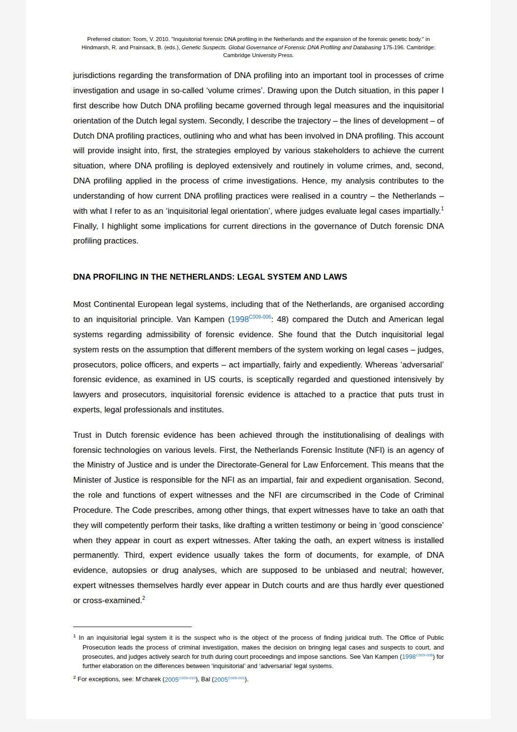Preferred citation: Toom, V. 2010. "Inquisitorial forensic DNA profiling in the Netherlands and the expansion of the forensic genetic body." in Hindmarsh, R. and Prainsack, B. (eds.), Genetic Suspects. Global Governance of Forensic DNA Profiling and Databasing 175-196. Cambridge: Cambridge University Press.
jurisdictions regarding the transformation of DNA profiling into an important tool in processes of crime investigation and usage in so-called ‘volume crimes’. Drawing upon the Dutch situation, in this paper I first describe how Dutch DNA profiling became governed through legal measures and the inquisitorial orientation of the Dutch legal system. Secondly, I describe the trajectory – the lines of development – of Dutch DNA profiling practices, outlining who and what has been involved in DNA profiling. This account will provide insight into, first, the strategies employed by various stakeholders to achieve the current situation, where DNA profiling is deployed extensively and routinely in volume crimes, and, second, DNA profiling applied in the process of crime investigations. Hence, my analysis contributes to the understanding of how current DNA profiling practices were realised in a country – the Netherlands – with what I refer to as an ‘inquisitorial legal orientation’, where judges evaluate legal cases impartially.1 Finally, I highlight some implications for current directions in the governance of Dutch forensic DNA profiling practices.
DNA PROFILING IN THE NETHERLANDS: LEGAL SYSTEM AND LAWS
Most Continental European legal systems, including that of the Netherlands, are organised according to an inquisitorial principle. Van Kampen (1998C009-006: 48) compared the Dutch and American legal systems regarding admissibility of forensic evidence. She found that the Dutch inquisitorial legal system rests on the assumption that different members of the system working on legal cases – judges, prosecutors, police officers, and experts – act impartially, fairly and expediently. Whereas ‘adversarial’ forensic evidence, as examined in US courts, is sceptically regarded and questioned intensively by lawyers and prosecutors, inquisitorial forensic evidence is attached to a practice that puts trust in experts, legal professionals and institutes.
Trust in Dutch forensic evidence has been achieved through the institutionalising of dealings with forensic technologies on various levels. First, the Netherlands Forensic Institute (NFI) is an agency of the Ministry of Justice and is under the Directorate-General for Law Enforcement. This means that the Minister of Justice is responsible for the NFI as an impartial, fair and expedient organisation. Second, the role and functions of expert witnesses and the NFI are circumscribed in the Code of Criminal Procedure. The Code prescribes, among other things, that expert witnesses have to take an oath that they will competently perform their tasks, like drafting a written testimony or being in ‘good conscience’ when they appear in court as expert witnesses. After taking the oath, an expert witness is installed permanently. Third, expert evidence usually takes the form of documents, for example, of DNA evidence, autopsies or drug analyses, which are supposed to be unbiased and neutral; however, expert witnesses themselves hardly ever appear in Dutch courts and are thus hardly ever questioned or cross-examined.2
1 In an inquisitorial legal system it is the suspect who is the object of the process of finding juridical truth. The Office of Public Prosecution leads the process of criminal investigation, makes the decision on bringing legal cases and suspects to court, and prosecutes, and judges actively search for truth during court proceedings and impose sanctions. See Van Kampen (1998C009-006) for further elaboration on the differences between ‘inquisitorial’ and ‘adversarial’ legal systems.
2 For exceptions, see: M’charek (2005C009-010), Bal (2005C009-001).